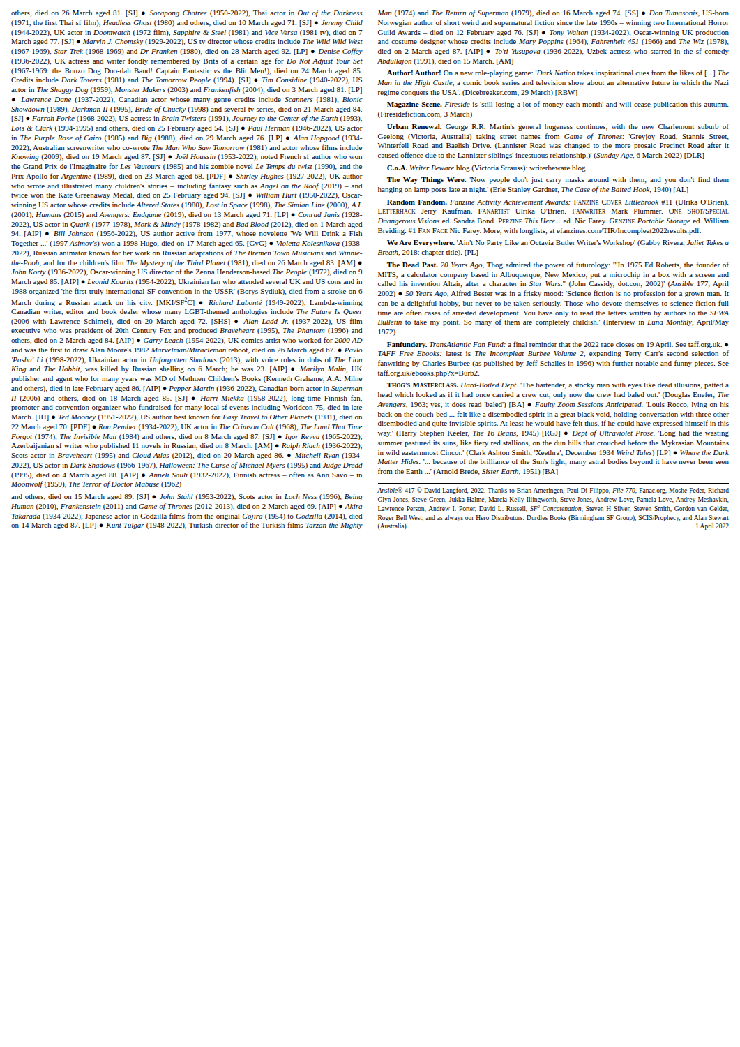others, died on 26 March aged 81. [SJ] ● Sorapong Chatree (1950-2022), Thai actor in Out of the Darkness (1971, the first Thai sf film), Headless Ghost (1980) and others, died on 10 March aged 71. [SJ] ● Jeremy Child (1944-2022), UK actor in Doomwatch (1972 film), Sapphire & Steel (1981) and Vice Versa (1981 tv), died on 7 March aged 77. [SJ] ● Marvin J. Chomsky (1929-2022), US tv director whose credits include The Wild Wild West (1967-1969), Star Trek (1968-1969) and Dr Franken (1980), died on 28 March aged 92. [LP] ● Denise Coffey (1936-2022), UK actress and writer fondly remembered by Brits of a certain age for Do Not Adjust Your Set (1967-1969: the Bonzo Dog Doo-dah Band! Captain Fantastic vs the Blit Men!), died on 24 March aged 85. Credits include Dark Towers (1981) and The Tomorrow People (1994). [SJ] ● Tim Considine (1940-2022), US actor in The Shaggy Dog (1959), Monster Makers (2003) and Frankenfish (2004), died on 3 March aged 81. [LP] ● Lawrence Dane (1937-2022), Canadian actor whose many genre credits include Scanners (1981), Bionic Showdown (1989), Darkman II (1995), Bride of Chucky (1998) and several tv series, died on 21 March aged 84. [SJ] ● Farrah Forke (1968-2022), US actress in Brain Twisters (1991), Journey to the Center of the Earth (1993), Lois & Clark (1994-1995) and others, died on 25 February aged 54. [SJ] ● Paul Herman (1946-2022), US actor in The Purple Rose of Cairo (1985) and Big (1988), died on 29 March aged 76. [LP] ● Alan Hopgood (1934-2022), Australian screenwriter who co-wrote The Man Who Saw Tomorrow (1981) and actor whose films include Knowing (2009), died on 19 March aged 87. [SJ] ● Joël Houssin (1953-2022), noted French sf author who won the Grand Prix de l'Imaginaire for Les Vautours (1985) and his zombie novel Le Temps du twist (1990), and the Prix Apollo for Argentine (1989), died on 23 March aged 68. [PDF] ● Shirley Hughes (1927-2022), UK author who wrote and illustrated many children's stories – including fantasy such as Angel on the Roof (2019) – and twice won the Kate Greenaway Medal, died on 25 February aged 94. [SJ] ● William Hurt (1950-2022), Oscar-winning US actor whose credits include Altered States (1980), Lost in Space (1998), The Simian Line (2000), A.I. (2001), Humans (2015) and Avengers: Endgame (2019), died on 13 March aged 71. [LP] ● Conrad Janis (1928-2022), US actor in Quark (1977-1978), Mork & Mindy (1978-1982) and Bad Blood (2012), died on 1 March aged 94. [AIP] ● Bill Johnson (1956-2022), US author active from 1977, whose novelette 'We Will Drink a Fish Together ...' (1997 Asimov's) won a 1998 Hugo, died on 17 March aged 65. [GvG] ● Violetta Kolesnikova (1938-2022), Russian animator known for her work on Russian adaptations of The Bremen Town Musicians and Winnie-the-Pooh, and for the children's film The Mystery of the Third Planet (1981), died on 26 March aged 83. [AM] ● John Korty (1936-2022), Oscar-winning US director of the Zenna Henderson-based The People (1972), died on 9 March aged 85. [AIP] ● Leonid Kourits (1954-2022), Ukrainian fan who attended several UK and US cons and in 1988 organized 'the first truly international SF convention in the USSR' (Borys Sydiuk), died from a stroke on 6 March during a Russian attack on his city. [MKI/SF2C] ● Richard Labonté (1949-2022), Lambda-winning Canadian writer, editor and book dealer whose many LGBT-themed anthologies include The Future Is Queer (2006 with Lawrence Schimel), died on 20 March aged 72. [SHS] ● Alan Ladd Jr. (1937-2022), US film executive who was president of 20th Century Fox and produced Braveheart (1995), The Phantom (1996) and others, died on 2 March aged 84. [AIP] ● Garry Leach (1954-2022), UK comics artist who worked for 2000 AD and was the first to draw Alan Moore's 1982 Marvelman/Miracleman reboot, died on 26 March aged 67. ● Pavlo 'Pasha' Li (1998-2022), Ukrainian actor in Unforgotten Shadows (2013), with voice roles in dubs of The Lion King and The Hobbit, was killed by Russian shelling on 6 March; he was 23. [AIP] ● Marilyn Malin, UK publisher and agent who for many years was MD of Methuen Children's Books (Kenneth Grahame, A.A. Milne and others), died in late February aged 86. [AIP] ● Pepper Martin (1936-2022), Canadian-born actor in Superman II (2006) and others, died on 18 March aged 85. [SJ] ● Harri Miekka (1958-2022), long-time Finnish fan, promoter and convention organizer who fundraised for many local sf events including Worldcon 75, died in late March. [JH] ● Ted Mooney (1951-2022), US author best known for Easy Travel to Other Planets (1981), died on 22 March aged 70. [PDF] ● Ron Pember (1934-2022), UK actor in The Crimson Cult (1968), The Land That Time Forgot (1974), The Invisible Man (1984) and others, died on 8 March aged 87. [SJ] ● Igor Revva (1965-2022), Azerbaijanian sf writer who published 11 novels in Russian, died on 8 March. [AM] ● Ralph Riach (1936-2022), Scots actor in Braveheart (1995) and Cloud Atlas (2012), died on 20 March aged 86. ● Mitchell Ryan (1934-2022), US actor in Dark Shadows (1966-1967), Halloween: The Curse of Michael Myers (1995) and Judge Dredd (1995), died on 4 March aged 88. [AIP] ● Anneli Sauli (1932-2022), Finnish actress – often as Ann Savo – in Moonwolf (1959), The Terror of Doctor Mabuse (1962)
and others, died on 15 March aged 89. [SJ] ● John Stahl (1953-2022), Scots actor in Loch Ness (1996), Being Human (2010), Frankenstein (2011) and Game of Thrones (2012-2013), died on 2 March aged 69. [AIP] ● Akira Takarada (1934-2022), Japanese actor in Godzilla films from the original Gojira (1954) to Godzilla (2014), died on 14 March aged 87. [LP] ● Kunt Tulgar (1948-2022), Turkish director of the Turkish films Tarzan the Mighty Man (1974) and The Return of Superman (1979), died on 16 March aged 74. [SS] ● Don Tumasonis, US-born Norwegian author of short weird and supernatural fiction since the late 1990s – winning two International Horror Guild Awards – died on 12 February aged 76. [SJ] ● Tony Walton (1934-2022), Oscar-winning UK production and costume designer whose credits include Mary Poppins (1964), Fahrenheit 451 (1966) and The Wiz (1978), died on 2 March aged 87. [AIP] ● To'ti Yusupova (1936-2022), Uzbek actress who starred in the sf comedy Abdullajon (1991), died on 15 March. [AM]
Author! Author! On a new role-playing game: 'Dark Nation takes inspirational cues from the likes of [...] The Man in the High Castle, a comic book series and television show about an alternative future in which the Nazi regime conquers the USA'. (Dicebreaker.com, 29 March) [RBW]
Magazine Scene. Fireside is 'still losing a lot of money each month' and will cease publication this autumn. (Firesidefiction.com, 3 March)
Urban Renewal. George R.R. Martin's general hugeness continues, with the new Charlemont suburb of Geelong (Victoria, Australia) taking street names from Game of Thrones: 'Greyjoy Road, Stannis Street, Winterfell Road and Baelish Drive. (Lannister Road was changed to the more prosaic Precinct Road after it caused offence due to the Lannister siblings' incestuous relationship.)' (Sunday Age, 6 March 2022) [DLR]
C.o.A. Writer Beware blog (Victoria Strauss): writerbeware.blog.
The Way Things Were. 'Now people don't just carry masks around with them, and you don't find them hanging on lamp posts late at night.' (Erle Stanley Gardner, The Case of the Baited Hook, 1940) [AL]
Random Fandom. Fanzine Activity Achievement Awards: Fanzine Cover Littlebrook #11 (Ulrika O'Brien). Letterhack Jerry Kaufman. Fanartist Ulrika O'Brien. Fanwriter Mark Plummer. One Shot/Special Daangerous Visions ed. Sandra Bond. Perzine This Here... ed. Nic Farey. Genzine Portable Storage ed. William Breiding. #1 Fan Face Nic Farey. More, with longlists, at efanzines.com/TIR/Incompleat2022results.pdf.
We Are Everywhere. 'Ain't No Party Like an Octavia Butler Writer's Workshop' (Gabby Rivera, Juliet Takes a Breath, 2018: chapter title). [PL]
The Dead Past. 20 Years Ago, Thog admired the power of futurology: '"In 1975 Ed Roberts, the founder of MITS, a calculator company based in Albuquerque, New Mexico, put a microchip in a box with a screen and called his invention Altair, after a character in Star Wars." (John Cassidy, dot.con, 2002)' (Ansible 177, April 2002) ● 50 Years Ago, Alfred Bester was in a frisky mood: 'Science fiction is no profession for a grown man. It can be a delightful hobby, but never to be taken seriously. Those who devote themselves to science fiction full time are often cases of arrested development. You have only to read the letters written by authors to the SFWA Bulletin to take my point. So many of them are completely childish.' (Interview in Luna Monthly, April/May 1972)
Fanfundery. TransAtlantic Fan Fund: a final reminder that the 2022 race closes on 19 April. See taff.org.uk. ● TAFF Free Ebooks: latest is The Incompleat Burbee Volume 2, expanding Terry Carr's second selection of fanwriting by Charles Burbee (as published by Jeff Schalles in 1996) with further notable and funny pieces. See taff.org.uk/ebooks.php?x=Burb2.
Thog's Masterclass. Hard-Boiled Dept. 'The bartender, a stocky man with eyes like dead illusions, patted a head which looked as if it had once carried a crew cut, only now the crew had baled out.' (Douglas Enefer, The Avengers, 1963; yes, it does read 'baled') [BA] ● Faulty Zoom Sessions Anticipated. 'Louis Rocco, lying on his back on the couch-bed ... felt like a disembodied spirit in a great black void, holding conversation with three other disembodied and quite invisible spirits. At least he would have felt thus, if he could have expressed himself in this way.' (Harry Stephen Keeler, The 16 Beans, 1945) [RGJ] ● Dept of Ultraviolet Prose. 'Long had the wasting summer pastured its suns, like fiery red stallions, on the dun hills that crouched before the Mykrasian Mountains in wild easternmost Cincor.' (Clark Ashton Smith, 'Xeethra', December 1934 Weird Tales) [LP] ● Where the Dark Matter Hides. '... because of the brilliance of the Sun's light, many astral bodies beyond it have never been seen from the Earth ...' (Arnold Brede, Sister Earth, 1951) [BA]
Ansible® 417 © David Langford, 2022. Thanks to Brian Ameringen, Paul Di Filippo, File 770, Fanac.org, Moshe Feder, Richard Glyn Jones, Steve Green, Jukka Halme, Marcia Kelly Illingworth, Steve Jones, Andrew Love, Pamela Love, Andrey Meshavkin, Lawrence Person, Andrew I. Porter, David L. Russell, SF2 Concatenation, Steven H Silver, Steven Smith, Gordon van Gelder, Roger Bell West, and as always our Hero Distributors: Durdles Books (Birmingham SF Group), SCIS/Prophecy, and Alan Stewart (Australia). 1 April 2022